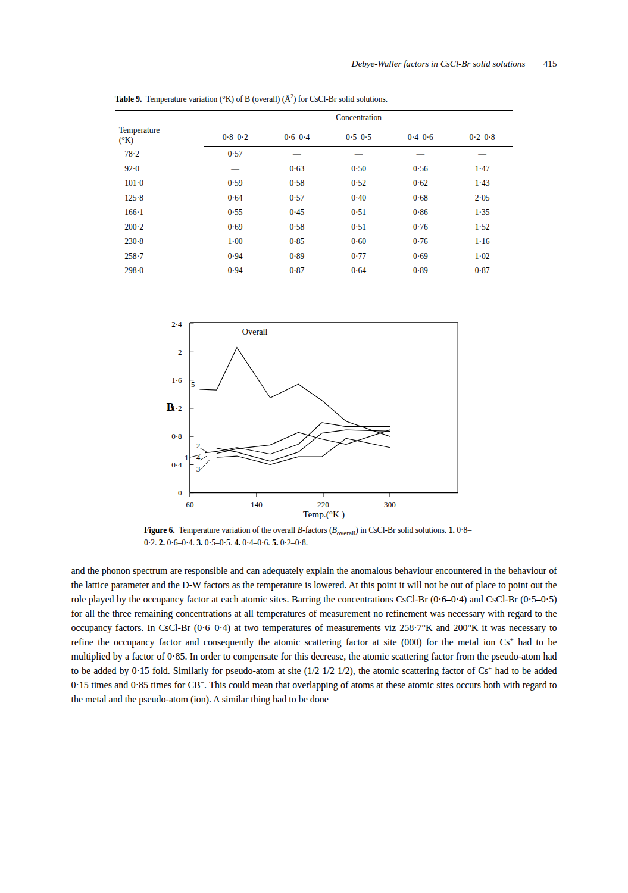Debye-Waller factors in CsCl-Br solid solutions 415
Table 9. Temperature variation (°K) of B (overall) (Å2) for CsCl-Br solid solutions.
| Temperature (°K) | Concentration |
| --- | --- |
| 0·8–0·2 | 0·6–0·4 | 0·5–0·5 | 0·4–0·6 | 0·2–0·8 |
| 78·2 | 0·57 | — | — | — | — |
| 92·0 | — | 0·63 | 0·50 | 0·56 | 1·47 |
| 101·0 | 0·59 | 0·58 | 0·52 | 0·62 | 1·43 |
| 125·8 | 0·64 | 0·57 | 0·40 | 0·68 | 2·05 |
| 166·1 | 0·55 | 0·45 | 0·51 | 0·86 | 1·35 |
| 200·2 | 0·69 | 0·58 | 0·51 | 0·76 | 1·52 |
| 230·8 | 1·00 | 0·85 | 0·60 | 0·76 | 1·16 |
| 258·7 | 0·94 | 0·89 | 0·77 | 0·69 | 1·02 |
| 298·0 | 0·94 | 0·87 | 0·64 | 0·89 | 0·87 |
0 0·4 0·8 1·2 1·6 2 2·4 60 140 220 300 B Temp.(°K ) Overall 5 1 2 3 4
Figure 6. Temperature variation of the overall B-factors (Boverall) in CsCl-Br solid solutions. 1. 0·8–0·2. 2. 0·6–0·4. 3. 0·5–0·5. 4. 0·4–0·6. 5. 0·2–0·8.
and the phonon spectrum are responsible and can adequately explain the anomalous behaviour encountered in the behaviour of the lattice parameter and the D-W factors as the temperature is lowered. At this point it will not be out of place to point out the role played by the occupancy factor at each atomic sites. Barring the concentrations CsCl-Br (0·6–0·4) and CsCl-Br (0·5–0·5) for all the three remaining concentrations at all temperatures of measurement no refinement was necessary with regard to the occupancy factors. In CsCl-Br (0·6–0·4) at two temperatures of measurements viz 258·7°K and 200°K it was necessary to refine the occupancy factor and consequently the atomic scattering factor at site (000) for the metal ion Cs+ had to be multiplied by a factor of 0·85. In order to compensate for this decrease, the atomic scattering factor from the pseudo-atom had to be added by 0·15 fold. Similarly for pseudo-atom at site (1/2 1/2 1/2), the atomic scattering factor of Cs+ had to be added 0·15 times and 0·85 times for CB−. This could mean that overlapping of atoms at these atomic sites occurs both with regard to the metal and the pseudo-atom (ion). A similar thing had to be done